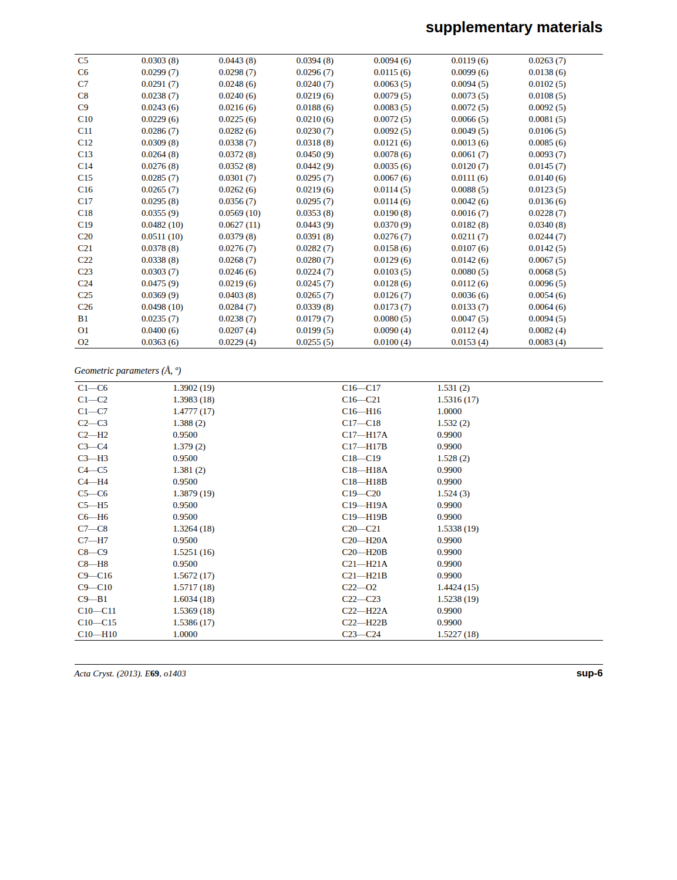supplementary materials
| C5 | 0.0303 (8) | 0.0443 (8) | 0.0394 (8) | 0.0094 (6) | 0.0119 (6) | 0.0263 (7) |
| C6 | 0.0299 (7) | 0.0298 (7) | 0.0296 (7) | 0.0115 (6) | 0.0099 (6) | 0.0138 (6) |
| C7 | 0.0291 (7) | 0.0248 (6) | 0.0240 (7) | 0.0063 (5) | 0.0094 (5) | 0.0102 (5) |
| C8 | 0.0238 (7) | 0.0240 (6) | 0.0219 (6) | 0.0079 (5) | 0.0073 (5) | 0.0108 (5) |
| C9 | 0.0243 (6) | 0.0216 (6) | 0.0188 (6) | 0.0083 (5) | 0.0072 (5) | 0.0092 (5) |
| C10 | 0.0229 (6) | 0.0225 (6) | 0.0210 (6) | 0.0072 (5) | 0.0066 (5) | 0.0081 (5) |
| C11 | 0.0286 (7) | 0.0282 (6) | 0.0230 (7) | 0.0092 (5) | 0.0049 (5) | 0.0106 (5) |
| C12 | 0.0309 (8) | 0.0338 (7) | 0.0318 (8) | 0.0121 (6) | 0.0013 (6) | 0.0085 (6) |
| C13 | 0.0264 (8) | 0.0372 (8) | 0.0450 (9) | 0.0078 (6) | 0.0061 (7) | 0.0093 (7) |
| C14 | 0.0276 (8) | 0.0352 (8) | 0.0442 (9) | 0.0035 (6) | 0.0120 (7) | 0.0145 (7) |
| C15 | 0.0285 (7) | 0.0301 (7) | 0.0295 (7) | 0.0067 (6) | 0.0111 (6) | 0.0140 (6) |
| C16 | 0.0265 (7) | 0.0262 (6) | 0.0219 (6) | 0.0114 (5) | 0.0088 (5) | 0.0123 (5) |
| C17 | 0.0295 (8) | 0.0356 (7) | 0.0295 (7) | 0.0114 (6) | 0.0042 (6) | 0.0136 (6) |
| C18 | 0.0355 (9) | 0.0569 (10) | 0.0353 (8) | 0.0190 (8) | 0.0016 (7) | 0.0228 (7) |
| C19 | 0.0482 (10) | 0.0627 (11) | 0.0443 (9) | 0.0370 (9) | 0.0182 (8) | 0.0340 (8) |
| C20 | 0.0511 (10) | 0.0379 (8) | 0.0391 (8) | 0.0276 (7) | 0.0211 (7) | 0.0244 (7) |
| C21 | 0.0378 (8) | 0.0276 (7) | 0.0282 (7) | 0.0158 (6) | 0.0107 (6) | 0.0142 (5) |
| C22 | 0.0338 (8) | 0.0268 (7) | 0.0280 (7) | 0.0129 (6) | 0.0142 (6) | 0.0067 (5) |
| C23 | 0.0303 (7) | 0.0246 (6) | 0.0224 (7) | 0.0103 (5) | 0.0080 (5) | 0.0068 (5) |
| C24 | 0.0475 (9) | 0.0219 (6) | 0.0245 (7) | 0.0128 (6) | 0.0112 (6) | 0.0096 (5) |
| C25 | 0.0369 (9) | 0.0403 (8) | 0.0265 (7) | 0.0126 (7) | 0.0036 (6) | 0.0054 (6) |
| C26 | 0.0498 (10) | 0.0284 (7) | 0.0339 (8) | 0.0173 (7) | 0.0133 (7) | 0.0064 (6) |
| B1 | 0.0235 (7) | 0.0238 (7) | 0.0179 (7) | 0.0080 (5) | 0.0047 (5) | 0.0094 (5) |
| O1 | 0.0400 (6) | 0.0207 (4) | 0.0199 (5) | 0.0090 (4) | 0.0112 (4) | 0.0082 (4) |
| O2 | 0.0363 (6) | 0.0229 (4) | 0.0255 (5) | 0.0100 (4) | 0.0153 (4) | 0.0083 (4) |
Geometric parameters (Å, º)
| C1—C6 | 1.3902 (19) | C16—C17 | 1.531 (2) |
| C1—C2 | 1.3983 (18) | C16—C21 | 1.5316 (17) |
| C1—C7 | 1.4777 (17) | C16—H16 | 1.0000 |
| C2—C3 | 1.388 (2) | C17—C18 | 1.532 (2) |
| C2—H2 | 0.9500 | C17—H17A | 0.9900 |
| C3—C4 | 1.379 (2) | C17—H17B | 0.9900 |
| C3—H3 | 0.9500 | C18—C19 | 1.528 (2) |
| C4—C5 | 1.381 (2) | C18—H18A | 0.9900 |
| C4—H4 | 0.9500 | C18—H18B | 0.9900 |
| C5—C6 | 1.3879 (19) | C19—C20 | 1.524 (3) |
| C5—H5 | 0.9500 | C19—H19A | 0.9900 |
| C6—H6 | 0.9500 | C19—H19B | 0.9900 |
| C7—C8 | 1.3264 (18) | C20—C21 | 1.5338 (19) |
| C7—H7 | 0.9500 | C20—H20A | 0.9900 |
| C8—C9 | 1.5251 (16) | C20—H20B | 0.9900 |
| C8—H8 | 0.9500 | C21—H21A | 0.9900 |
| C9—C16 | 1.5672 (17) | C21—H21B | 0.9900 |
| C9—C10 | 1.5717 (18) | C22—O2 | 1.4424 (15) |
| C9—B1 | 1.6034 (18) | C22—C23 | 1.5238 (19) |
| C10—C11 | 1.5369 (18) | C22—H22A | 0.9900 |
| C10—C15 | 1.5386 (17) | C22—H22B | 0.9900 |
| C10—H10 | 1.0000 | C23—C24 | 1.5227 (18) |
Acta Cryst. (2013). E69, o1403
sup-6